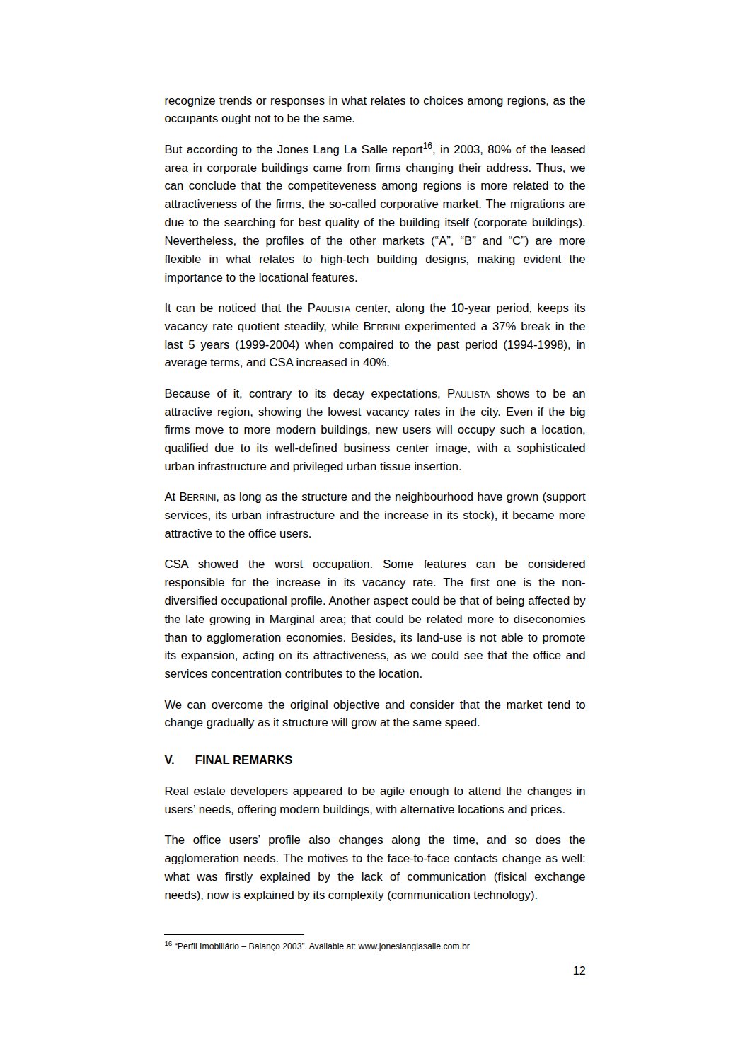recognize trends or responses in what relates to choices among regions, as the occupants ought not to be the same.
But according to the Jones Lang La Salle report16, in 2003, 80% of the leased area in corporate buildings came from firms changing their address. Thus, we can conclude that the competiteveness among regions is more related to the attractiveness of the firms, the so-called corporative market. The migrations are due to the searching for best quality of the building itself (corporate buildings). Nevertheless, the profiles of the other markets (“A”, “B” and “C”) are more flexible in what relates to high-tech building designs, making evident the importance to the locational features.
It can be noticed that the Paulista center, along the 10-year period, keeps its vacancy rate quotient steadily, while Berrini experimented a 37% break in the last 5 years (1999-2004) when compaired to the past period (1994-1998), in average terms, and CSA increased in 40%.
Because of it, contrary to its decay expectations, Paulista shows to be an attractive region, showing the lowest vacancy rates in the city. Even if the big firms move to more modern buildings, new users will occupy such a location, qualified due to its well-defined business center image, with a sophisticated urban infrastructure and privileged urban tissue insertion.
At Berrini, as long as the structure and the neighbourhood have grown (support services, its urban infrastructure and the increase in its stock), it became more attractive to the office users.
CSA showed the worst occupation. Some features can be considered responsible for the increase in its vacancy rate. The first one is the non-diversified occupational profile. Another aspect could be that of being affected by the late growing in Marginal area; that could be related more to diseconomies than to agglomeration economies. Besides, its land-use is not able to promote its expansion, acting on its attractiveness, as we could see that the office and services concentration contributes to the location.
We can overcome the original objective and consider that the market tend to change gradually as it structure will grow at the same speed.
V. FINAL REMARKS
Real estate developers appeared to be agile enough to attend the changes in users’ needs, offering modern buildings, with alternative locations and prices.
The office users’ profile also changes along the time, and so does the agglomeration needs. The motives to the face-to-face contacts change as well: what was firstly explained by the lack of communication (fisical exchange needs), now is explained by its complexity (communication technology).
16 “Perfil Imobiliário – Balanço 2003”. Available at: www.joneslanglasalle.com.br
12